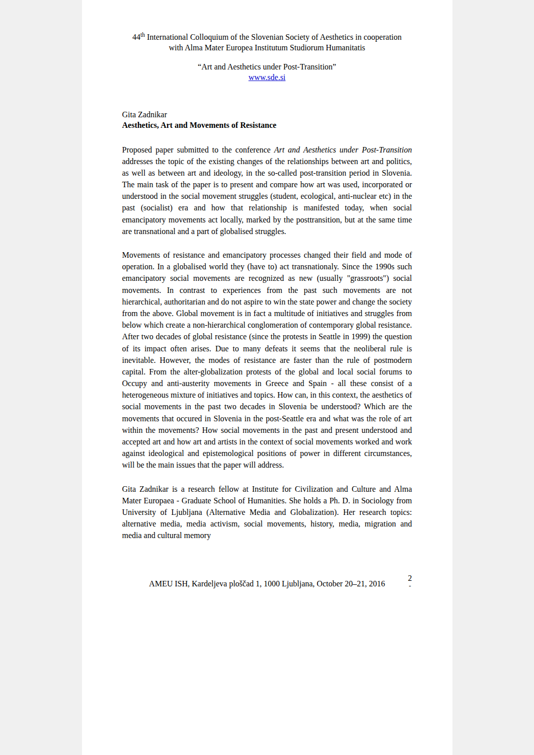44th International Colloquium of the Slovenian Society of Aesthetics in cooperation
with Alma Mater Europea Institutum Studiorum Humanitatis
“Art and Aesthetics under Post-Transition”
www.sde.si
Gita Zadnikar
Aesthetics, Art and Movements of Resistance
Proposed paper submitted to the conference Art and Aesthetics under Post-Transition addresses the topic of the existing changes of the relationships between art and politics, as well as between art and ideology, in the so-called post-transition period in Slovenia. The main task of the paper is to present and compare how art was used, incorporated or understood in the social movement struggles (student, ecological, anti-nuclear etc) in the past (socialist) era and how that relationship is manifested today, when social emancipatory movements act locally, marked by the posttransition, but at the same time are transnational and a part of globalised struggles.
Movements of resistance and emancipatory processes changed their field and mode of operation. In a globalised world they (have to) act transnationaly. Since the 1990s such emancipatory social movements are recognized as new (usually "grassroots") social movements. In contrast to experiences from the past such movements are not hierarchical, authoritarian and do not aspire to win the state power and change the society from the above. Global movement is in fact a multitude of initiatives and struggles from below which create a non-hierarchical conglomeration of contemporary global resistance. After two decades of global resistance (since the protests in Seattle in 1999) the question of its impact often arises. Due to many defeats it seems that the neoliberal rule is inevitable. However, the modes of resistance are faster than the rule of postmodern capital. From the alter-globalization protests of the global and local social forums to Occupy and anti-austerity movements in Greece and Spain - all these consist of a heterogeneous mixture of initiatives and topics. How can, in this context, the aesthetics of social movements in the past two decades in Slovenia be understood? Which are the movements that occured in Slovenia in the post-Seattle era and what was the role of art within the movements? How social movements in the past and present understood and accepted art and how art and artists in the context of social movements worked and work against ideological and epistemological positions of power in different circumstances, will be the main issues that the paper will address.
Gita Zadnikar is a research fellow at Institute for Civilization and Culture and Alma Mater Europaea - Graduate School of Humanities. She holds a Ph. D. in Sociology from University of Ljubljana (Alternative Media and Globalization). Her research topics: alternative media, media activism, social movements, history, media, migration and media and cultural memory
AMEU ISH, Kardeljeva ploščad 1, 1000 Ljubljana, October 20–21, 2016 2-